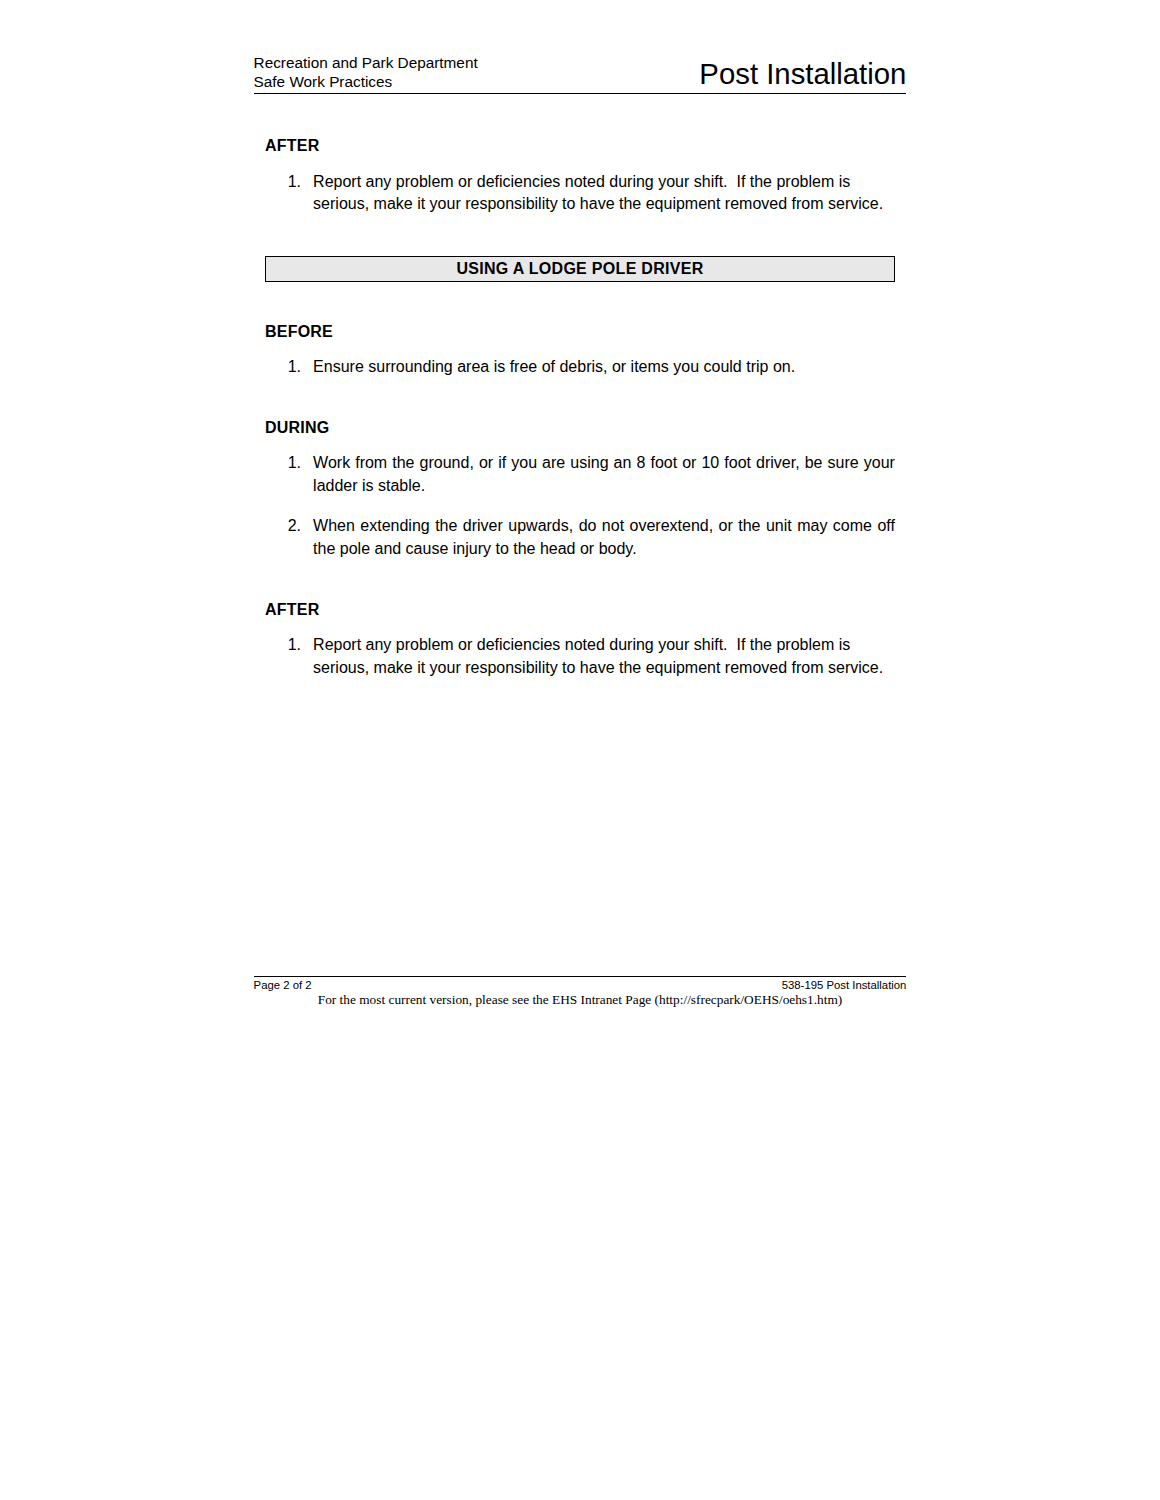Recreation and Park Department
Safe Work Practices
Post Installation
AFTER
Report any problem or deficiencies noted during your shift. If the problem is serious, make it your responsibility to have the equipment removed from service.
USING A LODGE POLE DRIVER
BEFORE
Ensure surrounding area is free of debris, or items you could trip on.
DURING
Work from the ground, or if you are using an 8 foot or 10 foot driver, be sure your ladder is stable.
When extending the driver upwards, do not overextend, or the unit may come off the pole and cause injury to the head or body.
AFTER
Report any problem or deficiencies noted during your shift. If the problem is serious, make it your responsibility to have the equipment removed from service.
Page 2 of 2 538-195 Post Installation
For the most current version, please see the EHS Intranet Page (http://sfrecpark/OEHS/oehs1.htm)